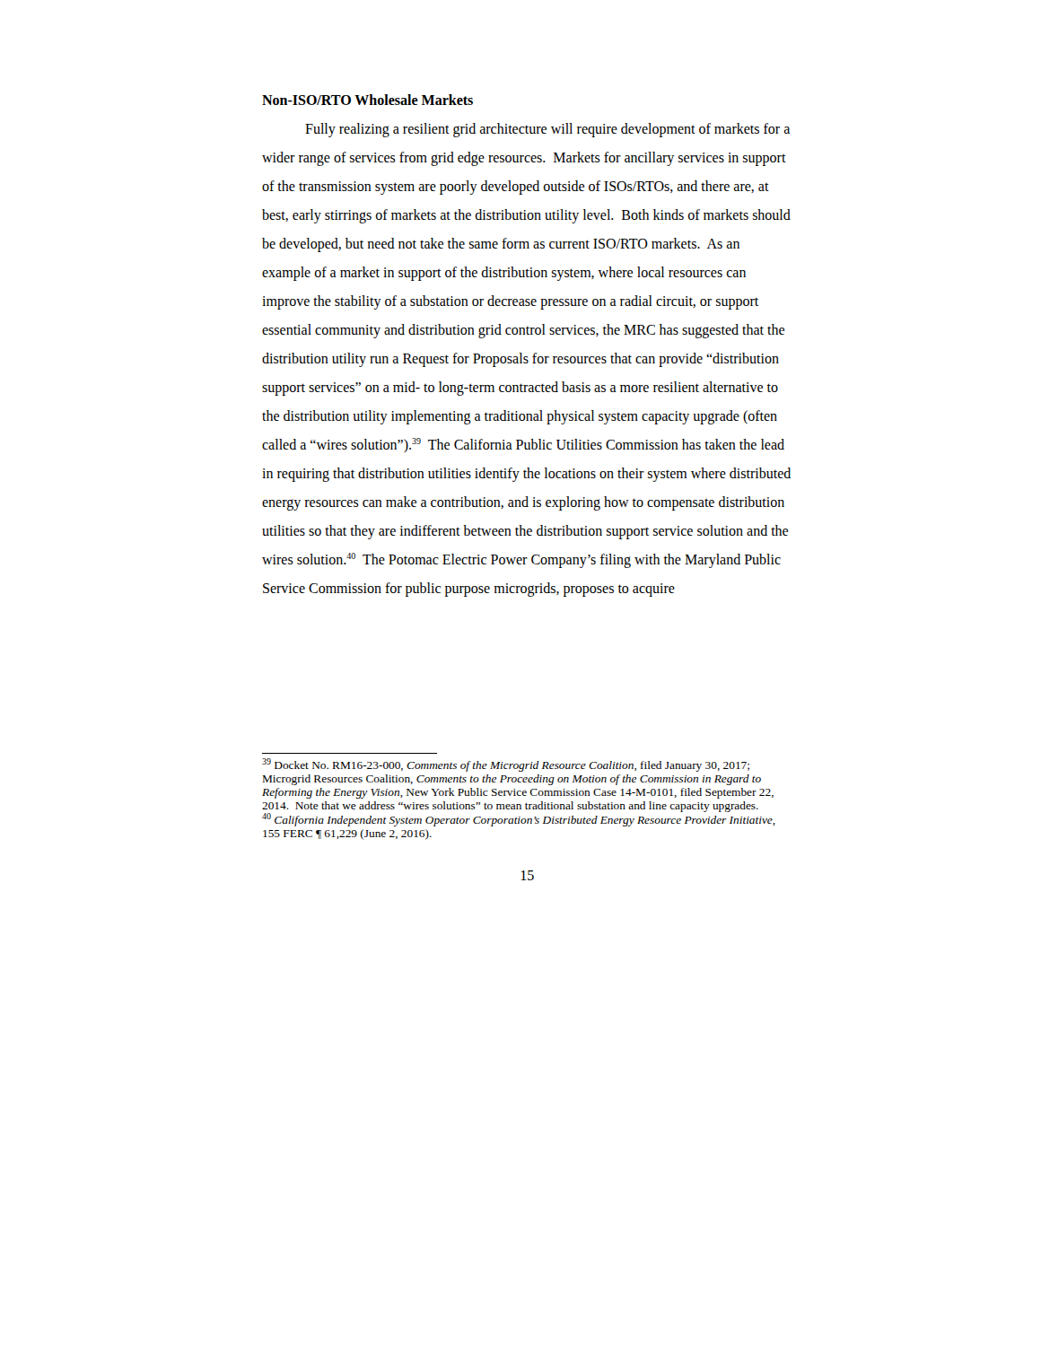Non-ISO/RTO Wholesale Markets
Fully realizing a resilient grid architecture will require development of markets for a wider range of services from grid edge resources. Markets for ancillary services in support of the transmission system are poorly developed outside of ISOs/RTOs, and there are, at best, early stirrings of markets at the distribution utility level. Both kinds of markets should be developed, but need not take the same form as current ISO/RTO markets. As an example of a market in support of the distribution system, where local resources can improve the stability of a substation or decrease pressure on a radial circuit, or support essential community and distribution grid control services, the MRC has suggested that the distribution utility run a Request for Proposals for resources that can provide “distribution support services” on a mid- to long-term contracted basis as a more resilient alternative to the distribution utility implementing a traditional physical system capacity upgrade (often called a “wires solution”).39 The California Public Utilities Commission has taken the lead in requiring that distribution utilities identify the locations on their system where distributed energy resources can make a contribution, and is exploring how to compensate distribution utilities so that they are indifferent between the distribution support service solution and the wires solution.40 The Potomac Electric Power Company’s filing with the Maryland Public Service Commission for public purpose microgrids, proposes to acquire
39 Docket No. RM16-23-000, Comments of the Microgrid Resource Coalition, filed January 30, 2017; Microgrid Resources Coalition, Comments to the Proceeding on Motion of the Commission in Regard to Reforming the Energy Vision, New York Public Service Commission Case 14-M-0101, filed September 22, 2014. Note that we address “wires solutions” to mean traditional substation and line capacity upgrades.
40 California Independent System Operator Corporation’s Distributed Energy Resource Provider Initiative, 155 FERC ¶ 61,229 (June 2, 2016).
15